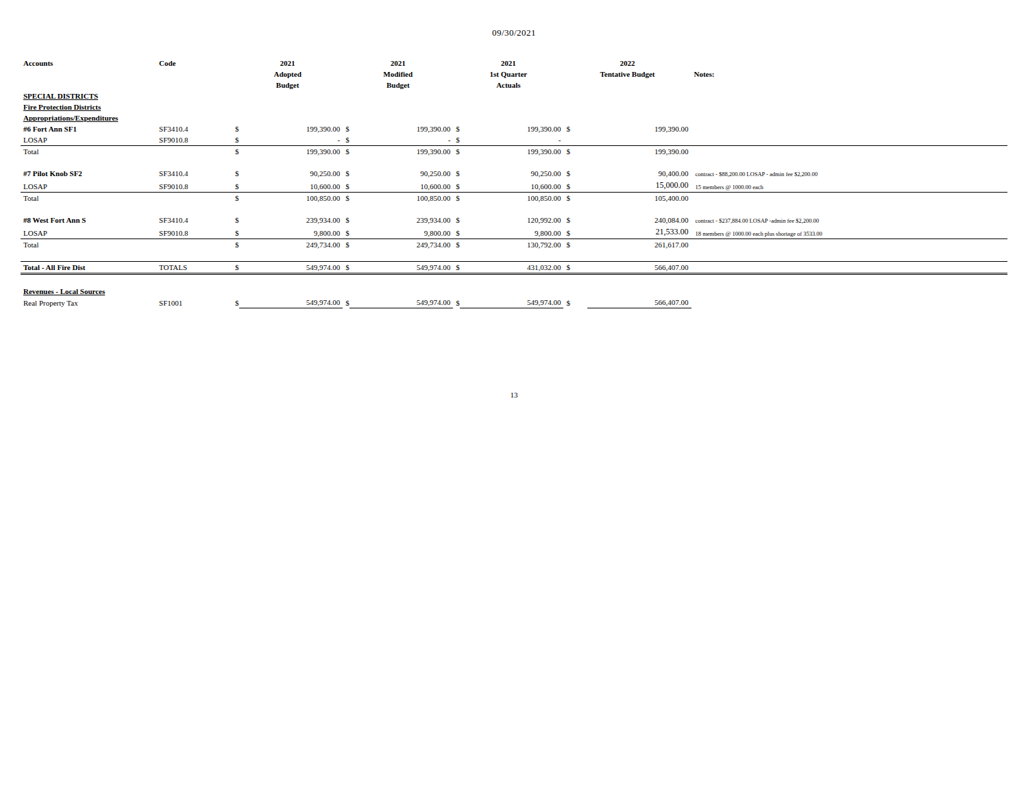09/30/2021
| Accounts | Code | 2021 | 2021 | 2021 | 2022 | |
| --- | --- | --- | --- | --- | --- | --- |
| | | Adopted | Modified | 1st Quarter | Tentative Budget | Notes: |
| | | Budget | Budget | Actuals | | |
| SPECIAL DISTRICTS | |
| Fire Protection Districts | |
| Appropriations/Expenditures | |
| #6 Fort Ann SF1 | SF3410.4 | $ | 199,390.00 | $ | 199,390.00 | $ | 199,390.00 | $ | 199,390.00 | |
| LOSAP | SF9010.8 | $ | - | $ | - | $ | - | | | |
| Total | | $ | 199,390.00 | $ | 199,390.00 | $ | 199,390.00 | $ | 199,390.00 | |
| #7 Pilot Knob SF2 | SF3410.4 | $ | 90,250.00 | $ | 90,250.00 | $ | 90,250.00 | $ | 90,400.00 | contract - $88,200.00 LOSAP - admin fee $2,200.00 |
| LOSAP | SF9010.8 | $ | 10,600.00 | $ | 10,600.00 | $ | 10,600.00 | $ | 15,000.00 | 15 members @ 1000.00 each |
| Total | | $ | 100,850.00 | $ | 100,850.00 | $ | 100,850.00 | $ | 105,400.00 | |
| #8 West Fort Ann S | SF3410.4 | $ | 239,934.00 | $ | 239,934.00 | $ | 120,992.00 | $ | 240,084.00 | contract - $237,884.00 LOSAP -admin fee $2,200.00 |
| LOSAP | SF9010.8 | $ | 9,800.00 | $ | 9,800.00 | $ | 9,800.00 | $ | 21,533.00 | 18 members @ 1000.00 each plus shortage of 3533.00 |
| Total | | $ | 249,734.00 | $ | 249,734.00 | $ | 130,792.00 | $ | 261,617.00 | |
| Total - All Fire Dist | TOTALS | $ | 549,974.00 | $ | 549,974.00 | $ | 431,032.00 | $ | 566,407.00 | |
| Revenues - Local Sources | |
| Real Property Tax | SF1001 | $ | 549,974.00 | $ | 549,974.00 | $ | 549,974.00 | $ | 566,407.00 | |
13